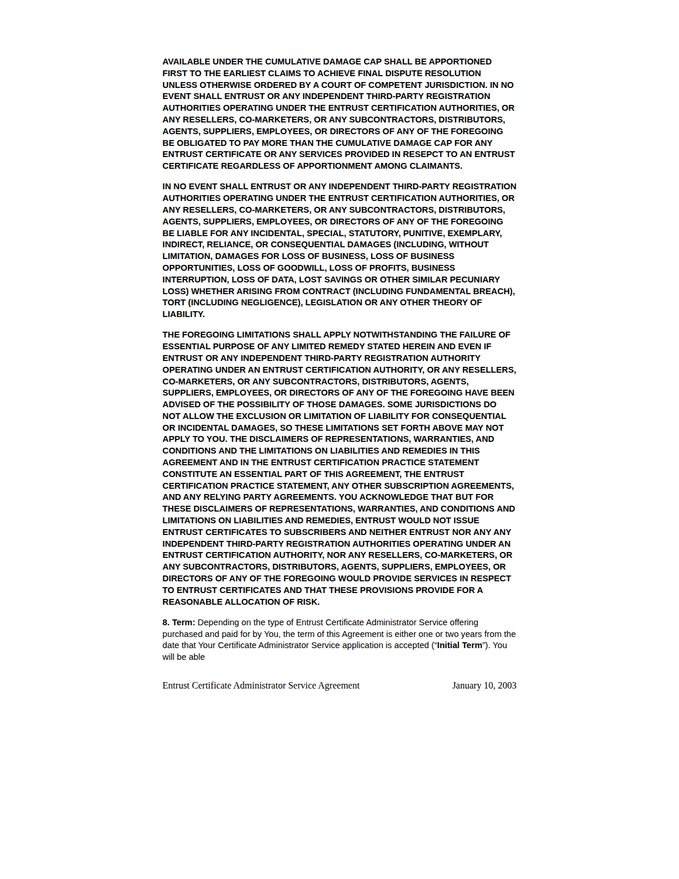AVAILABLE UNDER THE CUMULATIVE DAMAGE CAP SHALL BE APPORTIONED FIRST TO THE EARLIEST CLAIMS TO ACHIEVE FINAL DISPUTE RESOLUTION UNLESS OTHERWISE ORDERED BY A COURT OF COMPETENT JURISDICTION. IN NO EVENT SHALL ENTRUST OR ANY INDEPENDENT THIRD-PARTY REGISTRATION AUTHORITIES OPERATING UNDER THE ENTRUST CERTIFICATION AUTHORITIES, OR ANY RESELLERS, CO-MARKETERS, OR ANY SUBCONTRACTORS, DISTRIBUTORS, AGENTS, SUPPLIERS, EMPLOYEES, OR DIRECTORS OF ANY OF THE FOREGOING BE OBLIGATED TO PAY MORE THAN THE CUMULATIVE DAMAGE CAP FOR ANY ENTRUST CERTIFICATE OR ANY SERVICES PROVIDED IN RESEPCT TO AN ENTRUST CERTIFICATE REGARDLESS OF APPORTIONMENT AMONG CLAIMANTS.
IN NO EVENT SHALL ENTRUST OR ANY INDEPENDENT THIRD-PARTY REGISTRATION AUTHORITIES OPERATING UNDER THE ENTRUST CERTIFICATION AUTHORITIES, OR ANY RESELLERS, CO-MARKETERS, OR ANY SUBCONTRACTORS, DISTRIBUTORS, AGENTS, SUPPLIERS, EMPLOYEES, OR DIRECTORS OF ANY OF THE FOREGOING BE LIABLE FOR ANY INCIDENTAL, SPECIAL, STATUTORY, PUNITIVE, EXEMPLARY, INDIRECT, RELIANCE, OR CONSEQUENTIAL DAMAGES (INCLUDING, WITHOUT LIMITATION, DAMAGES FOR LOSS OF BUSINESS, LOSS OF BUSINESS OPPORTUNITIES, LOSS OF GOODWILL, LOSS OF PROFITS, BUSINESS INTERRUPTION, LOSS OF DATA, LOST SAVINGS OR OTHER SIMILAR PECUNIARY LOSS) WHETHER ARISING FROM CONTRACT (INCLUDING FUNDAMENTAL BREACH), TORT (INCLUDING NEGLIGENCE), LEGISLATION OR ANY OTHER THEORY OF LIABILITY.
THE FOREGOING LIMITATIONS SHALL APPLY NOTWITHSTANDING THE FAILURE OF ESSENTIAL PURPOSE OF ANY LIMITED REMEDY STATED HEREIN AND EVEN IF ENTRUST OR ANY INDEPENDENT THIRD-PARTY REGISTRATION AUTHORITY OPERATING UNDER AN ENTRUST CERTIFICATION AUTHORITY, OR ANY RESELLERS, CO-MARKETERS, OR ANY SUBCONTRACTORS, DISTRIBUTORS, AGENTS, SUPPLIERS, EMPLOYEES, OR DIRECTORS OF ANY OF THE FOREGOING HAVE BEEN ADVISED OF THE POSSIBILITY OF THOSE DAMAGES. SOME JURISDICTIONS DO NOT ALLOW THE EXCLUSION OR LIMITATION OF LIABILITY FOR CONSEQUENTIAL OR INCIDENTAL DAMAGES, SO THESE LIMITATIONS SET FORTH ABOVE MAY NOT APPLY TO YOU. THE DISCLAIMERS OF REPRESENTATIONS, WARRANTIES, AND CONDITIONS AND THE LIMITATIONS ON LIABILITIES AND REMEDIES IN THIS AGREEMENT AND IN THE ENTRUST CERTIFICATION PRACTICE STATEMENT CONSTITUTE AN ESSENTIAL PART OF THIS AGREEMENT, THE ENTRUST CERTIFICATION PRACTICE STATEMENT, ANY OTHER SUBSCRIPTION AGREEMENTS, AND ANY RELYING PARTY AGREEMENTS. YOU ACKNOWLEDGE THAT BUT FOR THESE DISCLAIMERS OF REPRESENTATIONS, WARRANTIES, AND CONDITIONS AND LIMITATIONS ON LIABILITIES AND REMEDIES, ENTRUST WOULD NOT ISSUE ENTRUST CERTIFICATES TO SUBSCRIBERS AND NEITHER ENTRUST NOR ANY ANY INDEPENDENT THIRD-PARTY REGISTRATION AUTHORITIES OPERATING UNDER AN ENTRUST CERTIFICATION AUTHORITY, NOR ANY RESELLERS, CO-MARKETERS, OR ANY SUBCONTRACTORS, DISTRIBUTORS, AGENTS, SUPPLIERS, EMPLOYEES, OR DIRECTORS OF ANY OF THE FOREGOING WOULD PROVIDE SERVICES IN RESPECT TO ENTRUST CERTIFICATES AND THAT THESE PROVISIONS PROVIDE FOR A REASONABLE ALLOCATION OF RISK.
8. Term: Depending on the type of Entrust Certificate Administrator Service offering purchased and paid for by You, the term of this Agreement is either one or two years from the date that Your Certificate Administrator Service application is accepted (“Initial Term”). You will be able
Entrust Certificate Administrator Service Agreement January 10, 2003